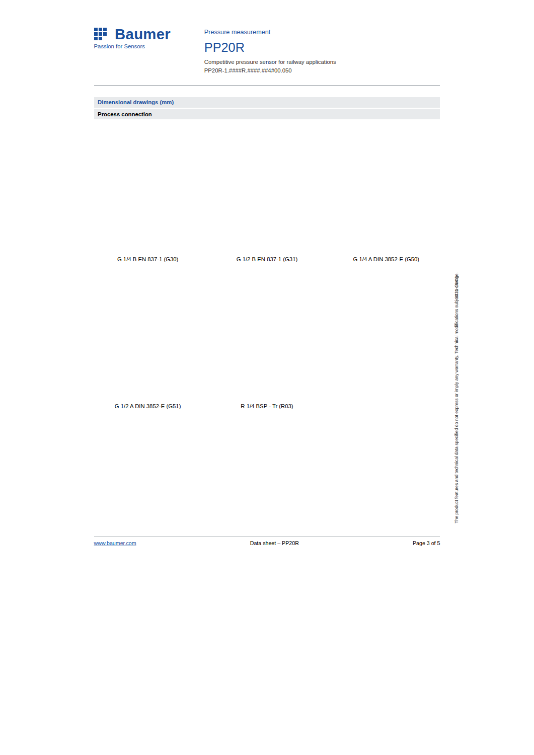Baumer
Passion for Sensors
Pressure measurement
PP20R
Competitive pressure sensor for railway applications
PP20R-1.####R.####.##4#00.050
Dimensional drawings (mm)
Process connection
G 1/4 B EN 837-1 (G30)
G 1/2 B EN 837-1 (G31)
G 1/4 A DIN 3852-E (G50)
G 1/2 A DIN 3852-E (G51)
R 1/4 BSP - Tr (R03)
The product features and technical data specified do not express or imply any warranty. Technical modifications subject to change.
2021-10-05
www.baumer.com
Data sheet – PP20R
Page 3 of 5